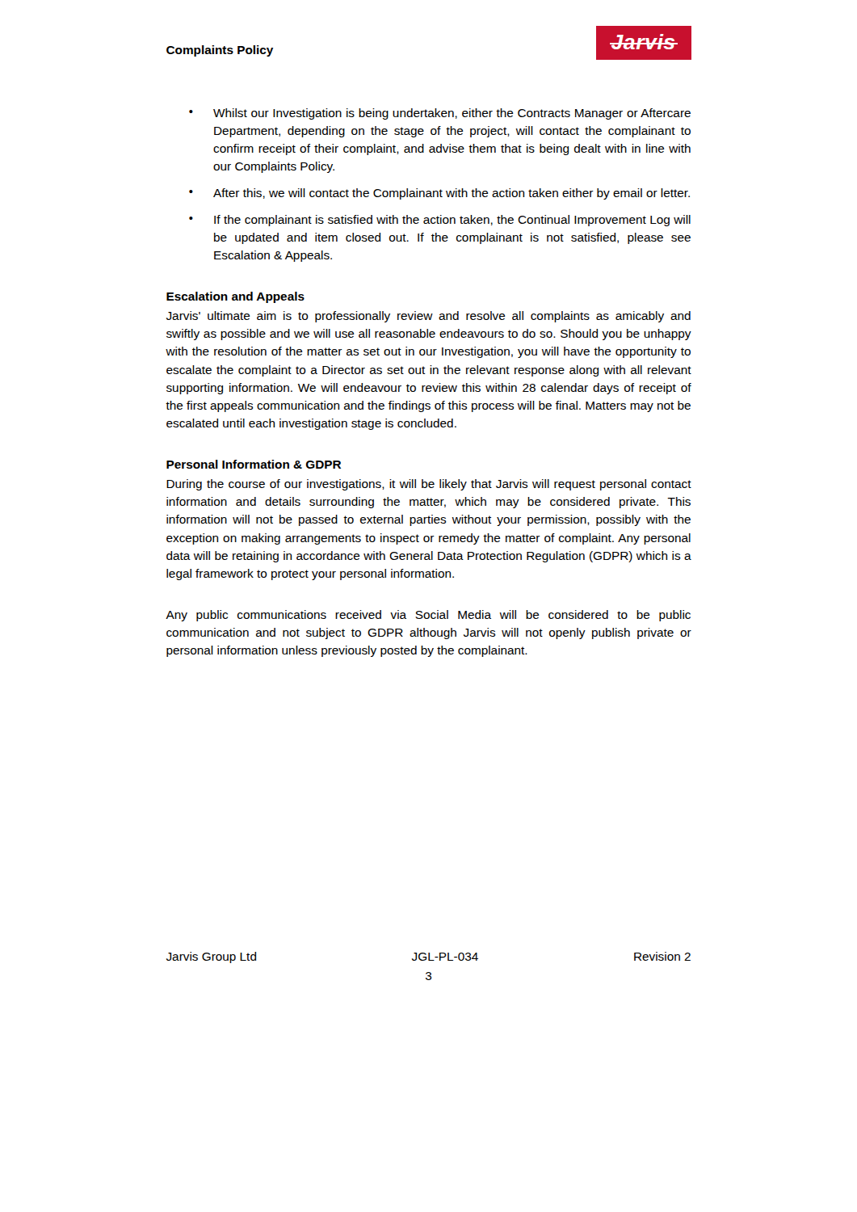Complaints Policy
Jarvis
Whilst our Investigation is being undertaken, either the Contracts Manager or Aftercare Department, depending on the stage of the project, will contact the complainant to confirm receipt of their complaint, and advise them that is being dealt with in line with our Complaints Policy.
After this, we will contact the Complainant with the action taken either by email or letter.
If the complainant is satisfied with the action taken, the Continual Improvement Log will be updated and item closed out. If the complainant is not satisfied, please see Escalation & Appeals.
Escalation and Appeals
Jarvis' ultimate aim is to professionally review and resolve all complaints as amicably and swiftly as possible and we will use all reasonable endeavours to do so. Should you be unhappy with the resolution of the matter as set out in our Investigation, you will have the opportunity to escalate the complaint to a Director as set out in the relevant response along with all relevant supporting information. We will endeavour to review this within 28 calendar days of receipt of the first appeals communication and the findings of this process will be final. Matters may not be escalated until each investigation stage is concluded.
Personal Information & GDPR
During the course of our investigations, it will be likely that Jarvis will request personal contact information and details surrounding the matter, which may be considered private. This information will not be passed to external parties without your permission, possibly with the exception on making arrangements to inspect or remedy the matter of complaint. Any personal data will be retaining in accordance with General Data Protection Regulation (GDPR) which is a legal framework to protect your personal information.
Any public communications received via Social Media will be considered to be public communication and not subject to GDPR although Jarvis will not openly publish private or personal information unless previously posted by the complainant.
Jarvis Group Ltd JGL-PL-034 Revision 2
3